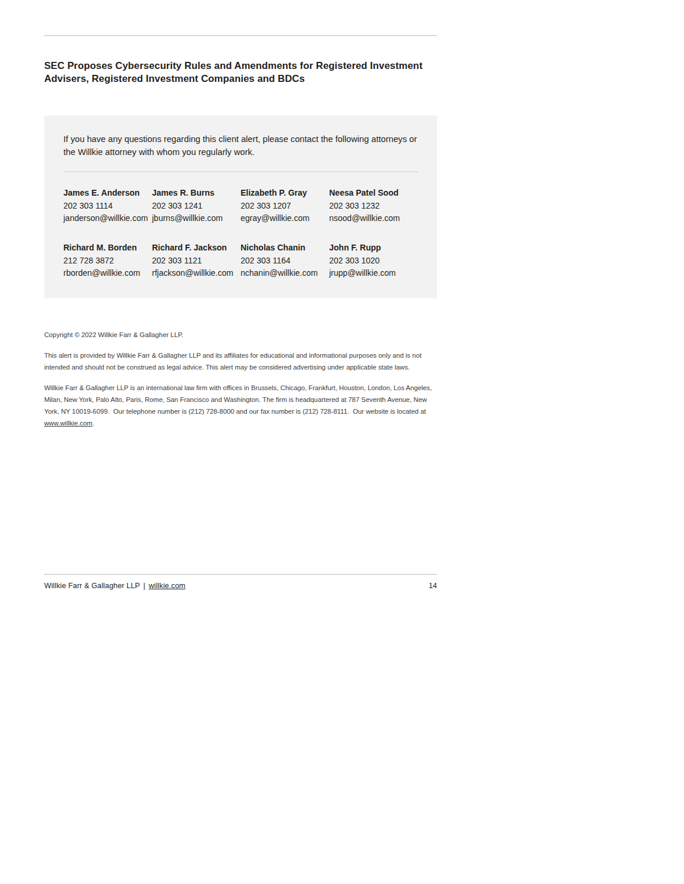SEC Proposes Cybersecurity Rules and Amendments for Registered Investment Advisers, Registered Investment Companies and BDCs
If you have any questions regarding this client alert, please contact the following attorneys or the Willkie attorney with whom you regularly work.
| James E. Anderson 202 303 1114 janderson@willkie.com | James R. Burns 202 303 1241 jburns@willkie.com | Elizabeth P. Gray 202 303 1207 egray@willkie.com | Neesa Patel Sood 202 303 1232 nsood@willkie.com |
| Richard M. Borden 212 728 3872 rborden@willkie.com | Richard F. Jackson 202 303 1121 rfjackson@willkie.com | Nicholas Chanin 202 303 1164 nchanin@willkie.com | John F. Rupp 202 303 1020 jrupp@willkie.com |
Copyright © 2022 Willkie Farr & Gallagher LLP.
This alert is provided by Willkie Farr & Gallagher LLP and its affiliates for educational and informational purposes only and is not intended and should not be construed as legal advice. This alert may be considered advertising under applicable state laws.
Willkie Farr & Gallagher LLP is an international law firm with offices in Brussels, Chicago, Frankfurt, Houston, London, Los Angeles, Milan, New York, Palo Alto, Paris, Rome, San Francisco and Washington. The firm is headquartered at 787 Seventh Avenue, New York, NY 10019-6099. Our telephone number is (212) 728-8000 and our fax number is (212) 728-8111. Our website is located at www.willkie.com.
Willkie Farr & Gallagher LLP|willkie.com
14